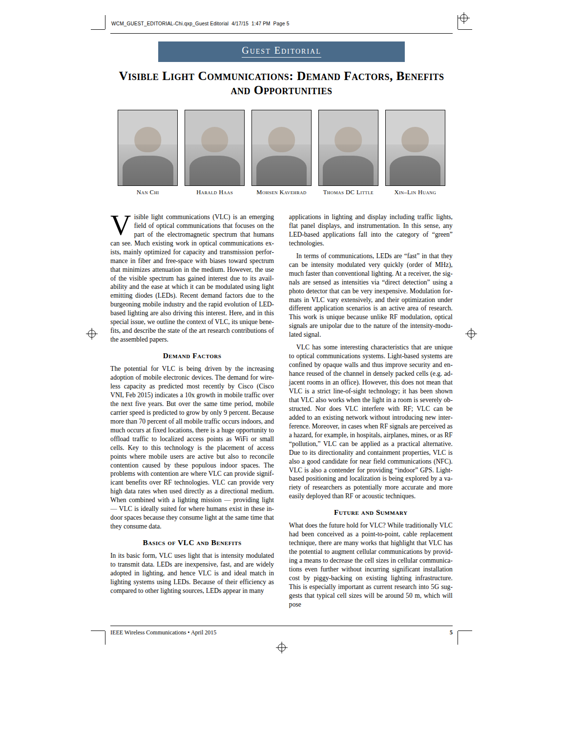WCM_GUEST_EDITORIAL-Chi.qxp_Guest Editorial 4/17/15 1:47 PM Page 5
Guest Editorial
Visible Light Communications: Demand Factors, Benefits and Opportunities
Nan Chi
Harald Haas
Mohsen Kavehrad
Thomas DC Little
Xin–Lin Huang
Visible light communications (VLC) is an emerging field of optical communications that focuses on the part of the electromagnetic spectrum that humans can see. Much existing work in optical communications exists, mainly optimized for capacity and transmission performance in fiber and free-space with biases toward spectrum that minimizes attenuation in the medium. However, the use of the visible spectrum has gained interest due to its availability and the ease at which it can be modulated using light emitting diodes (LEDs). Recent demand factors due to the burgeoning mobile industry and the rapid evolution of LED-based lighting are also driving this interest. Here, and in this special issue, we outline the context of VLC, its unique benefits, and describe the state of the art research contributions of the assembled papers.
Demand Factors
The potential for VLC is being driven by the increasing adoption of mobile electronic devices. The demand for wireless capacity as predicted most recently by Cisco (Cisco VNI, Feb 2015) indicates a 10x growth in mobile traffic over the next five years. But over the same time period, mobile carrier speed is predicted to grow by only 9 percent. Because more than 70 percent of all mobile traffic occurs indoors, and much occurs at fixed locations, there is a huge opportunity to offload traffic to localized access points as WiFi or small cells. Key to this technology is the placement of access points where mobile users are active but also to reconcile contention caused by these populous indoor spaces. The problems with contention are where VLC can provide significant benefits over RF technologies. VLC can provide very high data rates when used directly as a directional medium. When combined with a lighting mission — providing light — VLC is ideally suited for where humans exist in these indoor spaces because they consume light at the same time that they consume data.
Basics of VLC and Benefits
In its basic form, VLC uses light that is intensity modulated to transmit data. LEDs are inexpensive, fast, and are widely adopted in lighting, and hence VLC is and ideal match in lighting systems using LEDs. Because of their efficiency as compared to other lighting sources, LEDs appear in many
applications in lighting and display including traffic lights, flat panel displays, and instrumentation. In this sense, any LED-based applications fall into the category of “green” technologies.
In terms of communications, LEDs are “fast” in that they can be intensity modulated very quickly (order of MHz), much faster than conventional lighting. At a receiver, the signals are sensed as intensities via “direct detection” using a photo detector that can be very inexpensive. Modulation formats in VLC vary extensively, and their optimization under different application scenarios is an active area of research. This work is unique because unlike RF modulation, optical signals are unipolar due to the nature of the intensity-modulated signal.
VLC has some interesting characteristics that are unique to optical communications systems. Light-based systems are confined by opaque walls and thus improve security and enhance reused of the channel in densely packed cells (e.g. adjacent rooms in an office). However, this does not mean that VLC is a strict line-of-sight technology; it has been shown that VLC also works when the light in a room is severely obstructed. Nor does VLC interfere with RF; VLC can be added to an existing network without introducing new interference. Moreover, in cases when RF signals are perceived as a hazard, for example, in hospitals, airplanes, mines, or as RF “pollution,” VLC can be applied as a practical alternative. Due to its directionality and containment properties, VLC is also a good candidate for near field communications (NFC). VLC is also a contender for providing “indoor” GPS. Light-based positioning and localization is being explored by a variety of researchers as potentially more accurate and more easily deployed than RF or acoustic techniques.
Future and Summary
What does the future hold for VLC? While traditionally VLC had been conceived as a point-to-point, cable replacement technique, there are many works that highlight that VLC has the potential to augment cellular communications by providing a means to decrease the cell sizes in cellular communications even further without incurring significant installation cost by piggy-backing on existing lighting infrastructure. This is especially important as current research into 5G suggests that typical cell sizes will be around 50 m, which will pose
IEEE Wireless Communications • April 2015
5